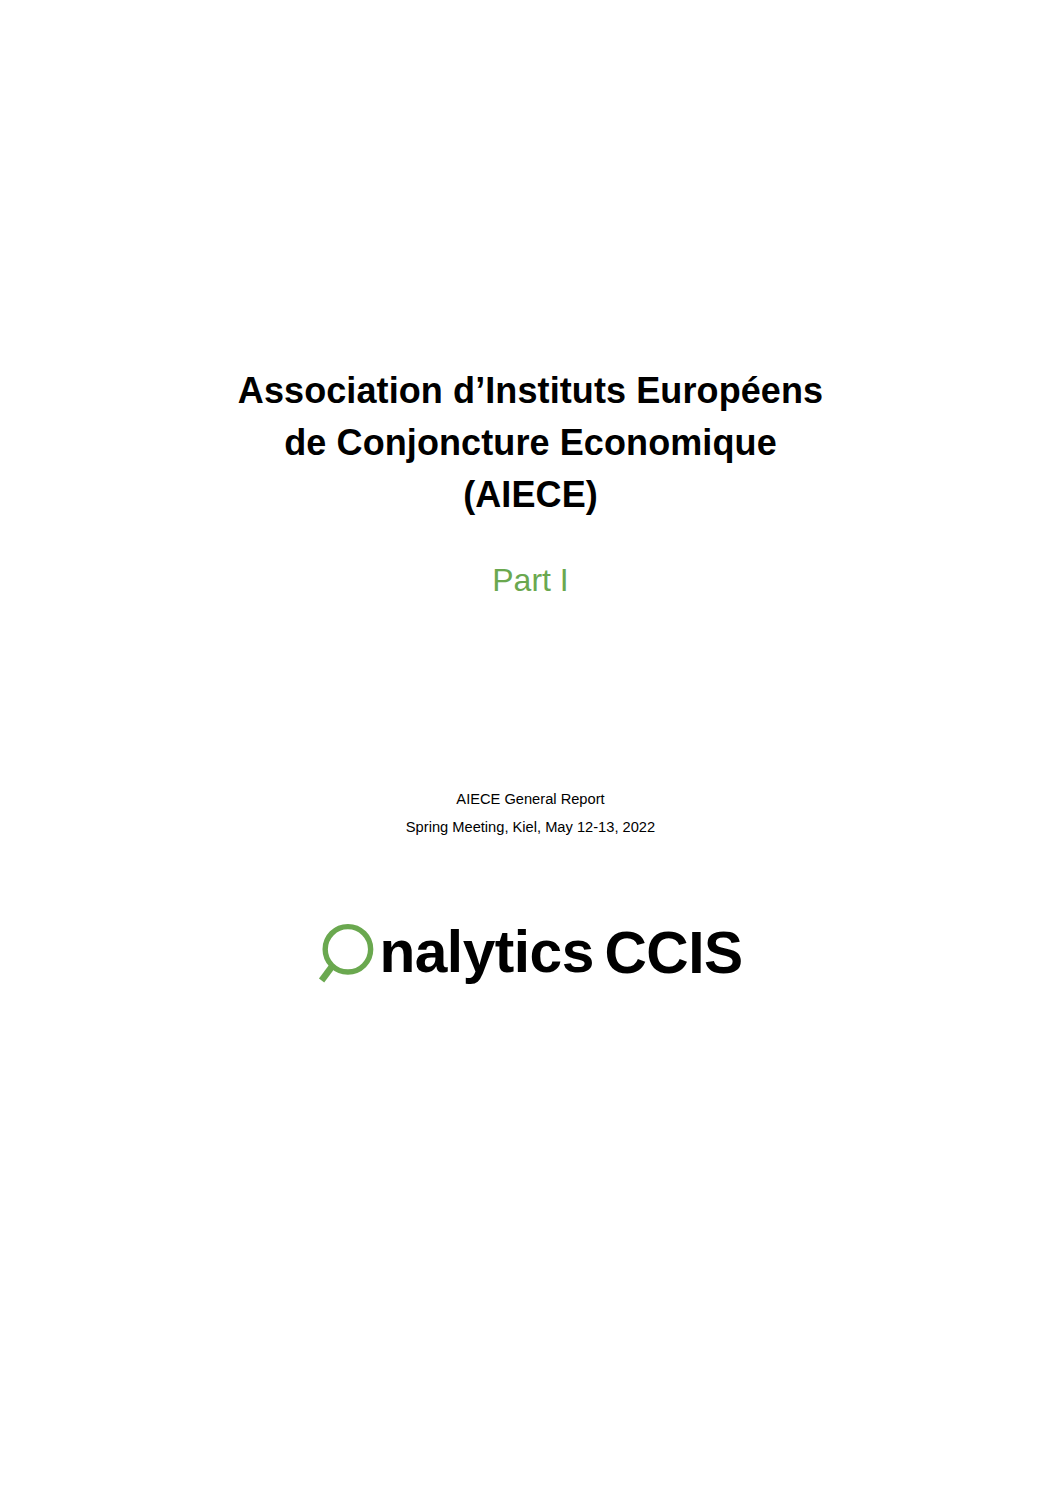Association d’Instituts Européens
de Conjoncture Economique (AIECE)
Part I
AIECE General Report
Spring Meeting, Kiel, May 12-13, 2022
nalytics CCIS